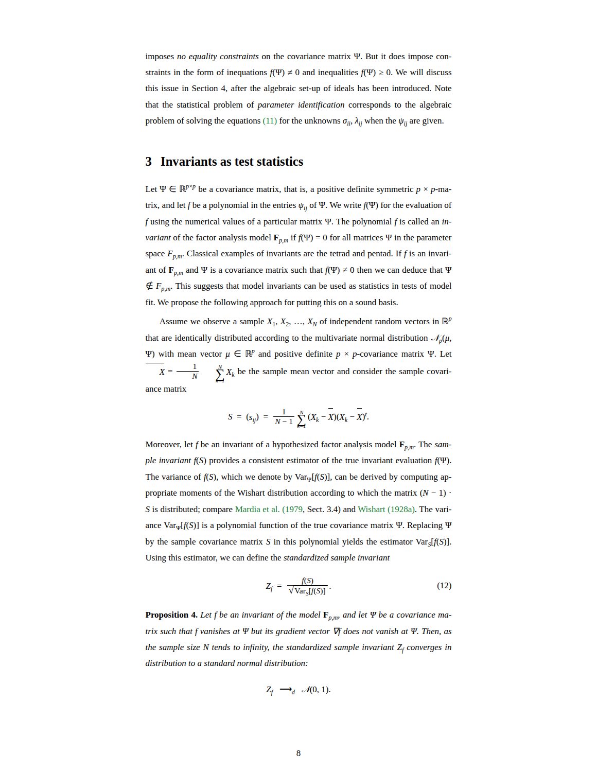imposes no equality constraints on the covariance matrix Ψ. But it does impose constraints in the form of inequations f(Ψ) ≠ 0 and inequalities f(Ψ) ≥ 0. We will discuss this issue in Section 4, after the algebraic set-up of ideals has been introduced. Note that the statistical problem of parameter identification corresponds to the algebraic problem of solving the equations (11) for the unknowns σii, λij when the ψij are given.
3 Invariants as test statistics
Let Ψ ∈ ℝp×p be a covariance matrix, that is, a positive definite symmetric p × p-matrix, and let f be a polynomial in the entries ψij of Ψ. We write f(Ψ) for the evaluation of f using the numerical values of a particular matrix Ψ. The polynomial f is called an invariant of the factor analysis model Fp,m if f(Ψ) = 0 for all matrices Ψ in the parameter space Fp,m. Classical examples of invariants are the tetrad and pentad. If f is an invariant of Fp,m and Ψ is a covariance matrix such that f(Ψ) ≠ 0 then we can deduce that Ψ ∉ Fp,m. This suggests that model invariants can be used as statistics in tests of model fit. We propose the following approach for putting this on a sound basis.
Assume we observe a sample X1, X2, …, XN of independent random vectors in ℝp that are identically distributed according to the multivariate normal distribution 𝒩p(μ, Ψ) with mean vector μ ∈ ℝp and positive definite p × p-covariance matrix Ψ. Let X = 1 N∑Nk=1 Xk be the sample mean vector and consider the sample covariance matrix
S = (sij) = 1 N − 1∑Nk=1(Xk − X)(Xk − X)t.
Moreover, let f be an invariant of a hypothesized factor analysis model Fp,m. The sample invariant f(S) provides a consistent estimator of the true invariant evaluation f(Ψ). The variance of f(S), which we denote by VarΨ[f(S)], can be derived by computing appropriate moments of the Wishart distribution according to which the matrix (N − 1) · S is distributed; compare Mardia et al. (1979, Sect. 3.4) and Wishart (1928a). The variance VarΨ[f(S)] is a polynomial function of the true covariance matrix Ψ. Replacing Ψ by the sample covariance matrix S in this polynomial yields the estimator VarS[f(S)]. Using this estimator, we can define the standardized sample invariant
Zf = f(S) VarS[f(S)]. (12)
Proposition 4. Let f be an invariant of the model Fp,m, and let Ψ be a covariance matrix such that f vanishes at Ψ but its gradient vector ∇f does not vanish at Ψ. Then, as the sample size N tends to infinity, the standardized sample invariant Zf converges in distribution to a standard normal distribution:
Zf ⟶d 𝒩(0, 1).
8